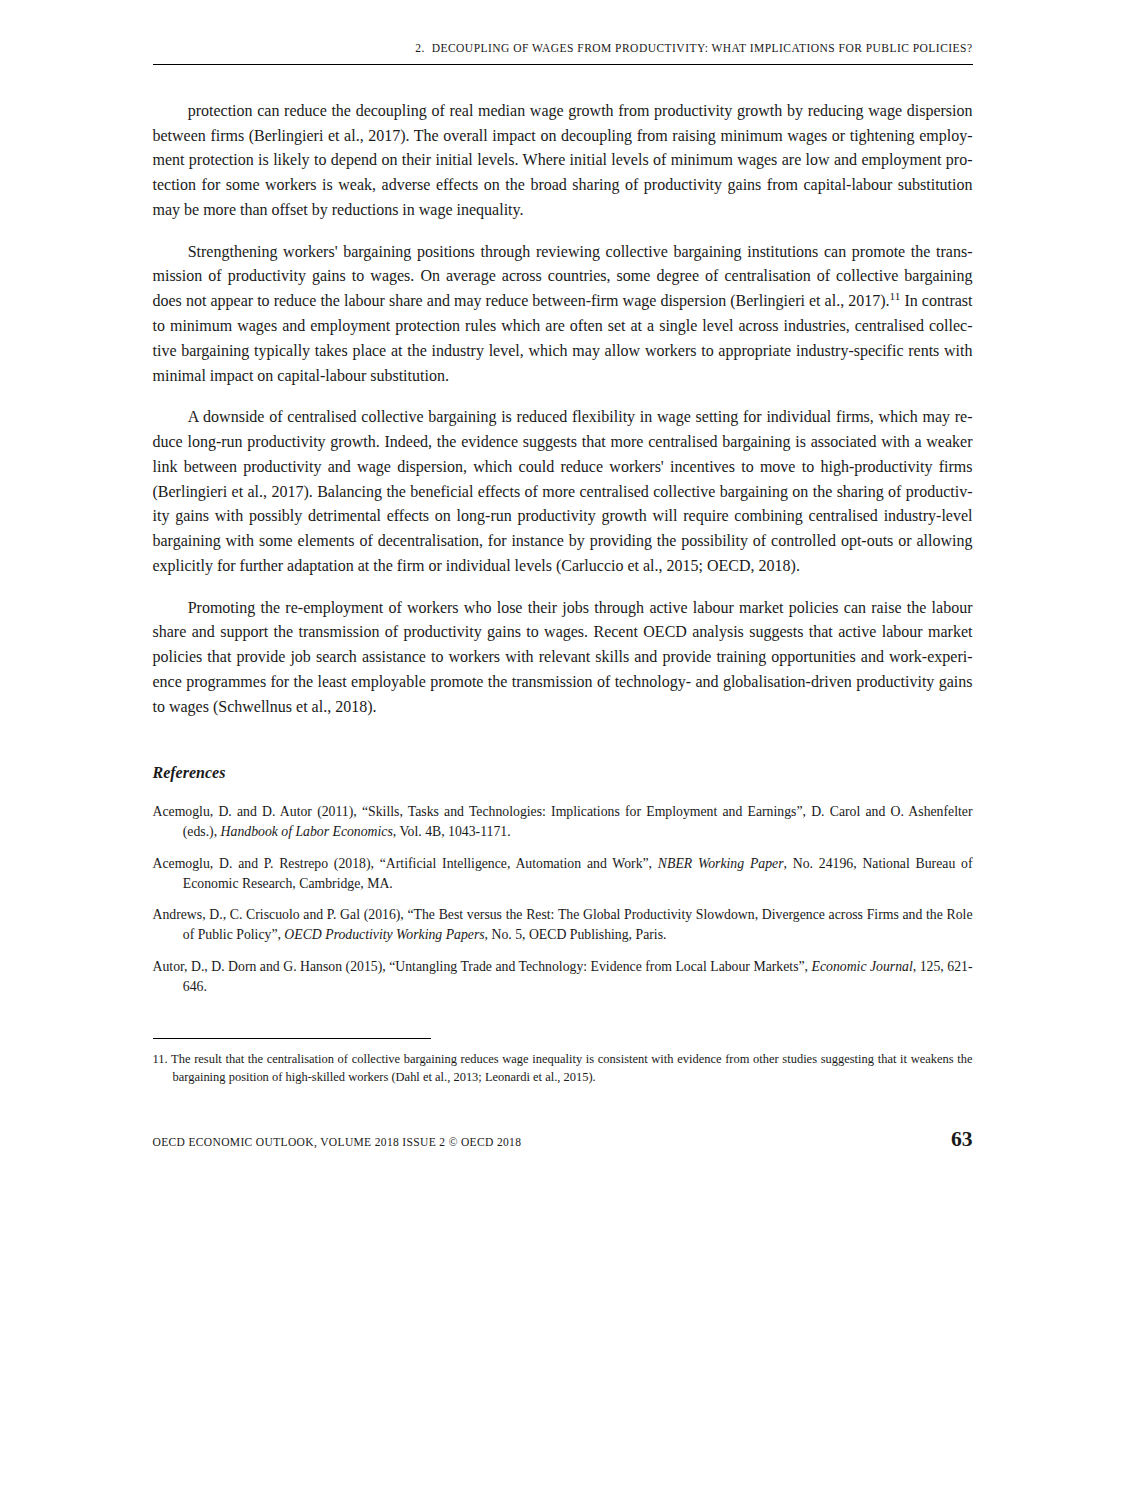2. Decoupling of Wages from Productivity: What Implications for Public Policies?
protection can reduce the decoupling of real median wage growth from productivity growth by reducing wage dispersion between firms (Berlingieri et al., 2017). The overall impact on decoupling from raising minimum wages or tightening employment protection is likely to depend on their initial levels. Where initial levels of minimum wages are low and employment protection for some workers is weak, adverse effects on the broad sharing of productivity gains from capital-labour substitution may be more than offset by reductions in wage inequality.
Strengthening workers' bargaining positions through reviewing collective bargaining institutions can promote the transmission of productivity gains to wages. On average across countries, some degree of centralisation of collective bargaining does not appear to reduce the labour share and may reduce between-firm wage dispersion (Berlingieri et al., 2017).11 In contrast to minimum wages and employment protection rules which are often set at a single level across industries, centralised collective bargaining typically takes place at the industry level, which may allow workers to appropriate industry-specific rents with minimal impact on capital-labour substitution.
A downside of centralised collective bargaining is reduced flexibility in wage setting for individual firms, which may reduce long-run productivity growth. Indeed, the evidence suggests that more centralised bargaining is associated with a weaker link between productivity and wage dispersion, which could reduce workers' incentives to move to high-productivity firms (Berlingieri et al., 2017). Balancing the beneficial effects of more centralised collective bargaining on the sharing of productivity gains with possibly detrimental effects on long-run productivity growth will require combining centralised industry-level bargaining with some elements of decentralisation, for instance by providing the possibility of controlled opt-outs or allowing explicitly for further adaptation at the firm or individual levels (Carluccio et al., 2015; OECD, 2018).
Promoting the re-employment of workers who lose their jobs through active labour market policies can raise the labour share and support the transmission of productivity gains to wages. Recent OECD analysis suggests that active labour market policies that provide job search assistance to workers with relevant skills and provide training opportunities and work-experience programmes for the least employable promote the transmission of technology- and globalisation-driven productivity gains to wages (Schwellnus et al., 2018).
References
Acemoglu, D. and D. Autor (2011), “Skills, Tasks and Technologies: Implications for Employment and Earnings”, D. Carol and O. Ashenfelter (eds.), Handbook of Labor Economics, Vol. 4B, 1043-1171.
Acemoglu, D. and P. Restrepo (2018), “Artificial Intelligence, Automation and Work”, NBER Working Paper, No. 24196, National Bureau of Economic Research, Cambridge, MA.
Andrews, D., C. Criscuolo and P. Gal (2016), “The Best versus the Rest: The Global Productivity Slowdown, Divergence across Firms and the Role of Public Policy”, OECD Productivity Working Papers, No. 5, OECD Publishing, Paris.
Autor, D., D. Dorn and G. Hanson (2015), “Untangling Trade and Technology: Evidence from Local Labour Markets”, Economic Journal, 125, 621-646.
11. The result that the centralisation of collective bargaining reduces wage inequality is consistent with evidence from other studies suggesting that it weakens the bargaining position of high-skilled workers (Dahl et al., 2013; Leonardi et al., 2015).
OECD Economic Outlook, Volume 2018 Issue 2 © OECD 2018 63